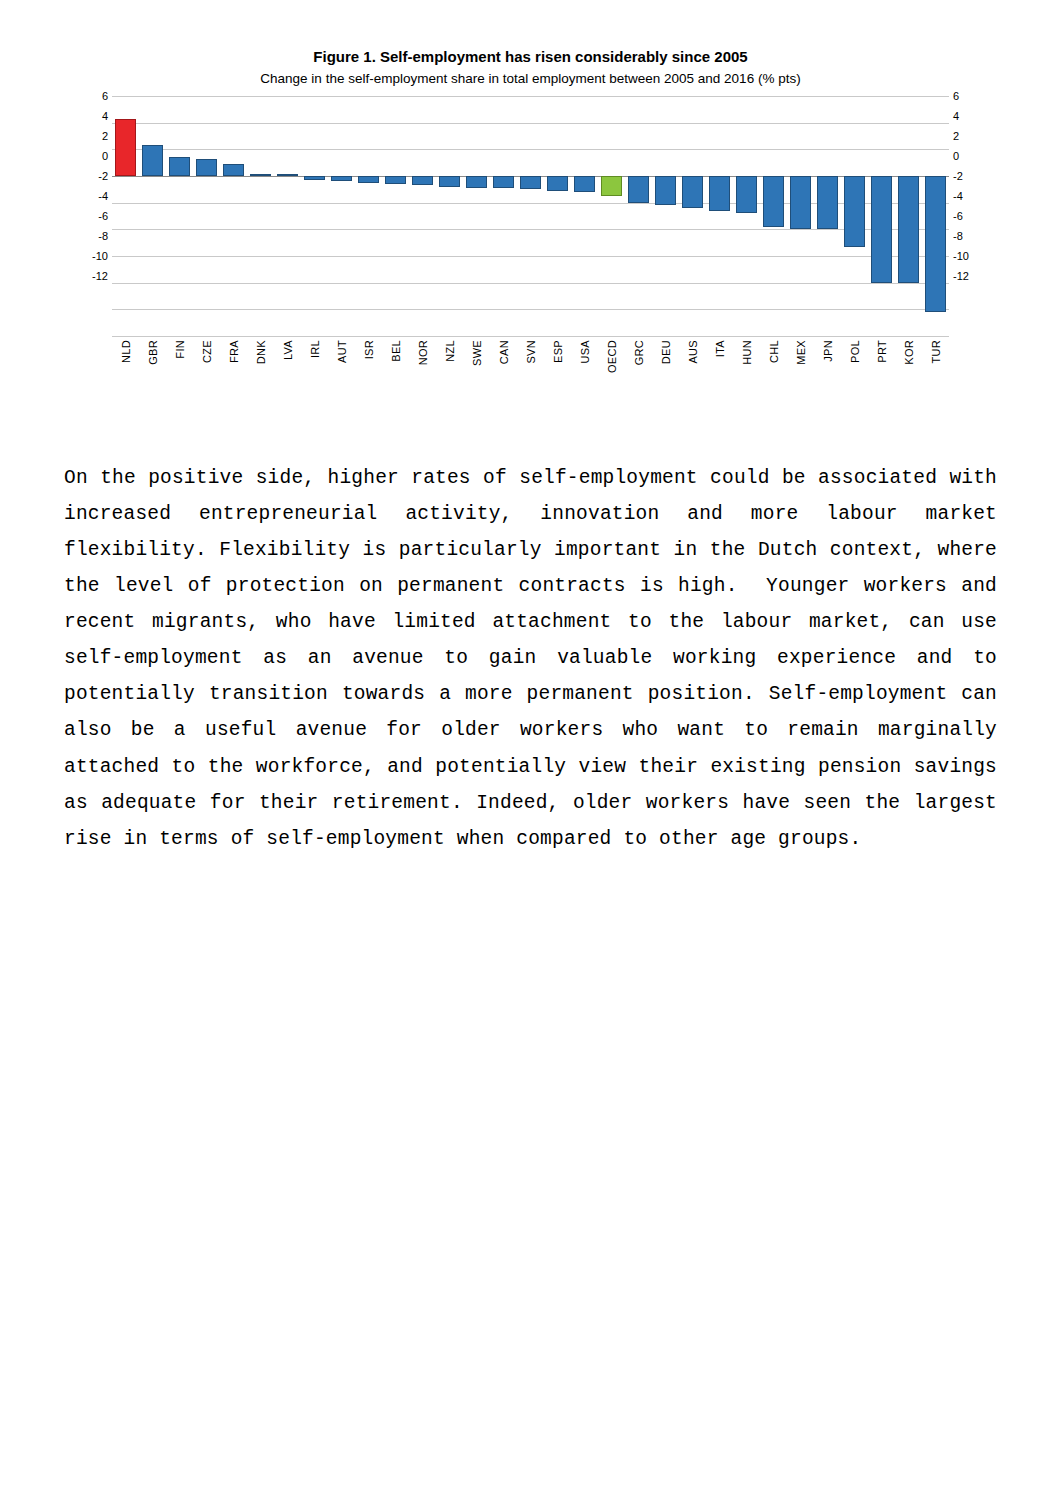Figure 1. Self-employment has risen considerably since 2005
Change in the self-employment share in total employment between 2005 and 2016 (% pts)
6
4
2
0
-2
-4
-6
-8
-10
-12
6
4
2
0
-2
-4
-6
-8
-10
-12
NLD GBR FIN CZE FRA DNK LVA IRL AUT ISR BEL NOR NZL SWE CAN SVN ESP USA OECD GRC DEU AUS ITA HUN CHL MEX JPN POL PRT KOR TUR
On the positive side, higher rates of self-employment could be associated with increased entrepreneurial activity, innovation and more labour market flexibility. Flexibility is particularly important in the Dutch context, where the level of protection on permanent contracts is high. Younger workers and recent migrants, who have limited attachment to the labour market, can use self-employment as an avenue to gain valuable working experience and to potentially transition towards a more permanent position. Self-employment can also be a useful avenue for older workers who want to remain marginally attached to the workforce, and potentially view their existing pension savings as adequate for their retirement. Indeed, older workers have seen the largest rise in terms of self-employment when compared to other age groups.